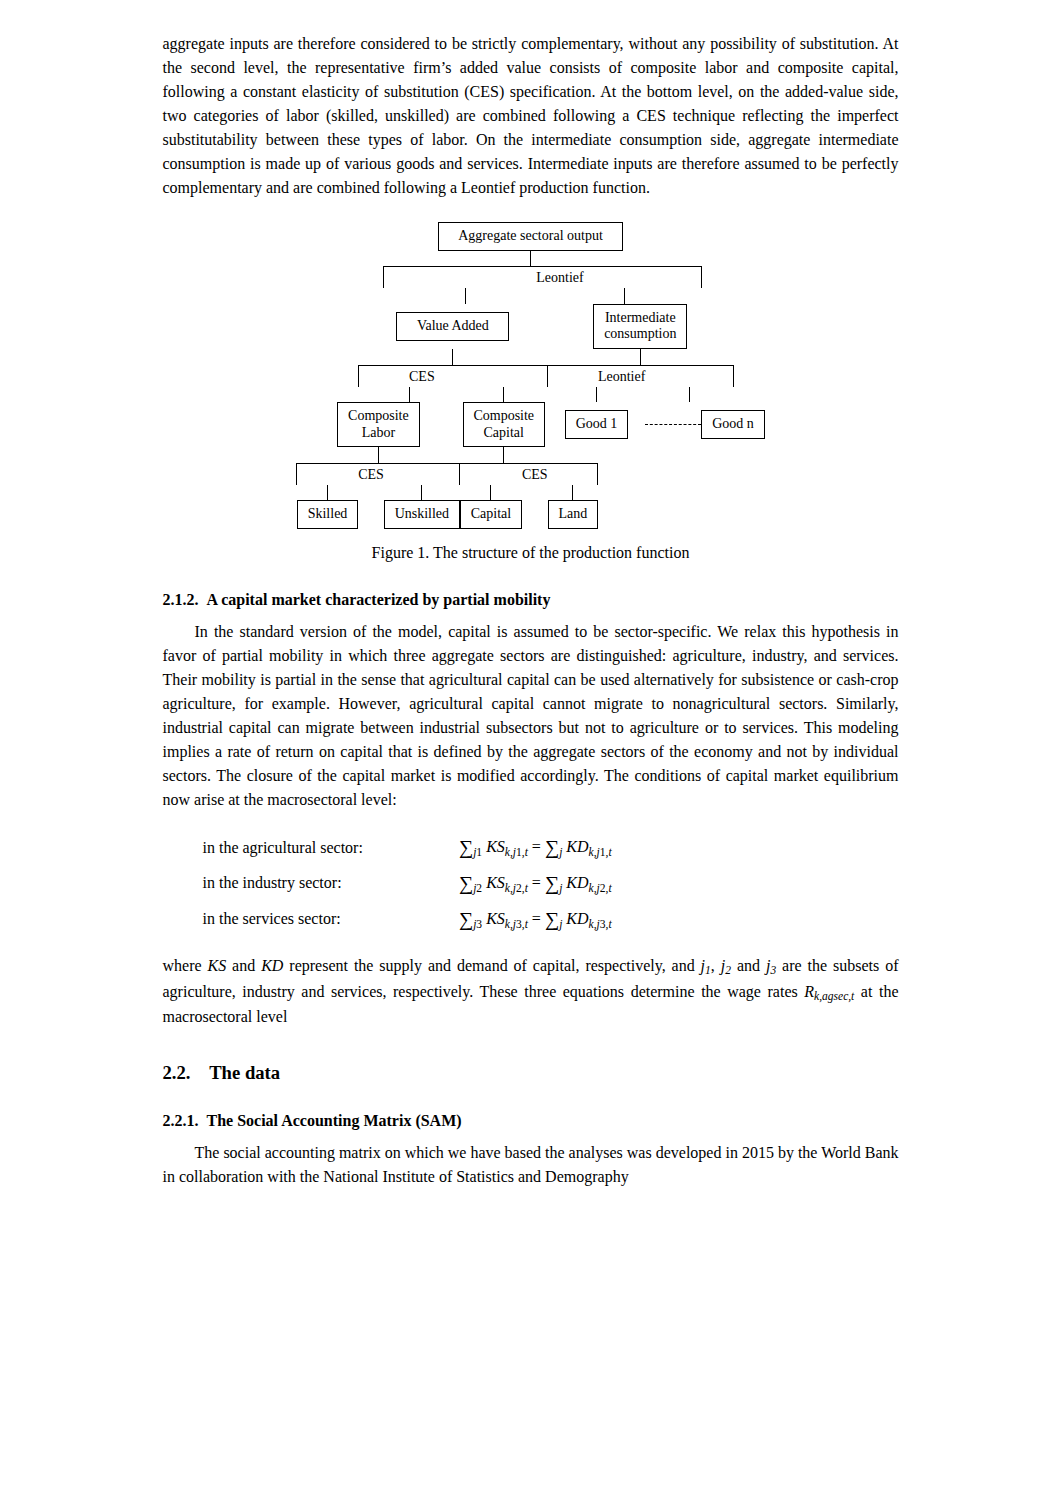aggregate inputs are therefore considered to be strictly complementary, without any possibility of substitution. At the second level, the representative firm’s added value consists of composite labor and composite capital, following a constant elasticity of substitution (CES) specification. At the bottom level, on the added-value side, two categories of labor (skilled, unskilled) are combined following a CES technique reflecting the imperfect substitutability between these types of labor. On the intermediate consumption side, aggregate intermediate consumption is made up of various goods and services. Intermediate inputs are therefore assumed to be perfectly complementary and are combined following a Leontief production function.
| Aggregate sectoral output |
| | | Leontief | | |
| | Value Added | Intermediate consumption | |
| | | CES | | | Leontief | | |
| | Composite Labor | Composite Capital | Good 1 | | Good n | |
| | | CES | | | CES | | |
| | Skilled | | Unskilled | Capital | | Land | |
Figure 1. The structure of the production function
2.1.2. A capital market characterized by partial mobility
In the standard version of the model, capital is assumed to be sector-specific. We relax this hypothesis in favor of partial mobility in which three aggregate sectors are distinguished: agriculture, industry, and services. Their mobility is partial in the sense that agricultural capital can be used alternatively for subsistence or cash-crop agriculture, for example. However, agricultural capital cannot migrate to nonagricultural sectors. Similarly, industrial capital can migrate between industrial subsectors but not to agriculture or to services. This modeling implies a rate of return on capital that is defined by the aggregate sectors of the economy and not by individual sectors. The closure of the capital market is modified accordingly. The conditions of capital market equilibrium now arise at the macrosectoral level:
| in the agricultural sector: | ∑ j 1 KS k , j 1, t = ∑ j KD k , j 1, t |
| in the industry sector: | ∑ j 2 KS k , j 2, t = ∑ j KD k , j 2, t |
| in the services sector: | ∑ j 3 KS k , j 3, t = ∑ j KD k , j 3, t |
where KS and KD represent the supply and demand of capital, respectively, and j1, j2 and j3 are the subsets of agriculture, industry and services, respectively. These three equations determine the wage rates Rk,agsec,t at the macrosectoral level
2.2. The data
2.2.1. The Social Accounting Matrix (SAM)
The social accounting matrix on which we have based the analyses was developed in 2015 by the World Bank in collaboration with the National Institute of Statistics and Demography